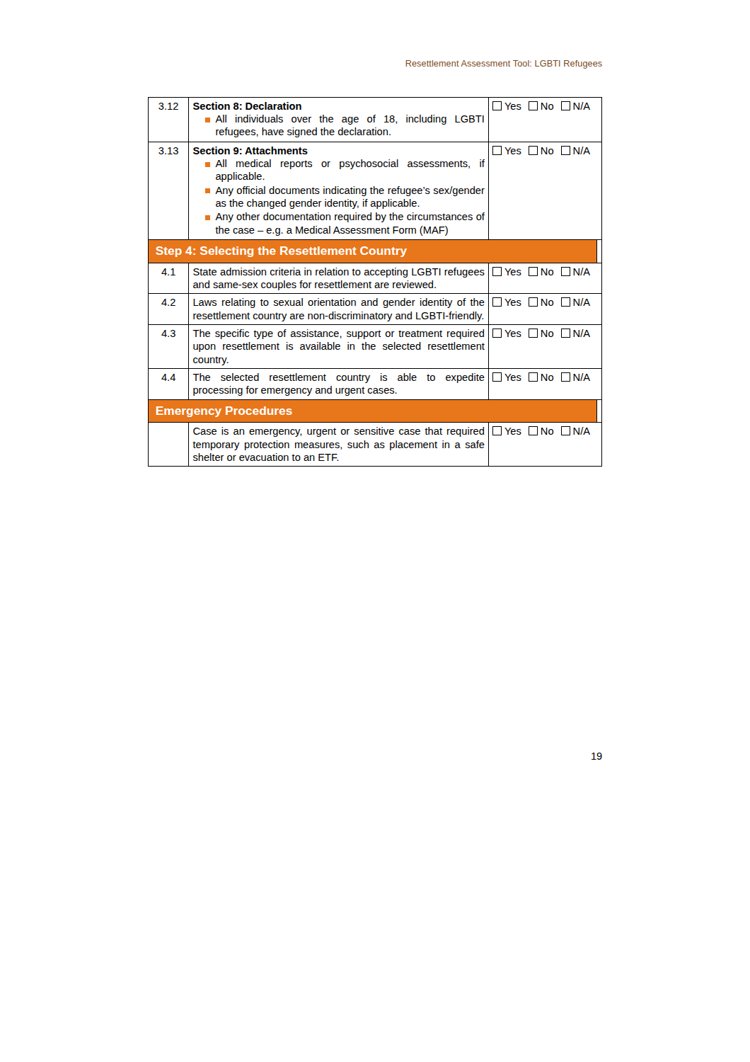Resettlement Assessment Tool: LGBTI Refugees
| 3.12 | Section 8: Declaration All individuals over the age of 18, including LGBTI refugees, have signed the declaration. | Yes No N/A |
| 3.13 | Section 9: Attachments All medical reports or psychosocial assessments, if applicable. Any official documents indicating the refugee’s sex/gender as the changed gender identity, if applicable. Any other documentation required by the circumstances of the case – e.g. a Medical Assessment Form (MAF) | Yes No N/A |
| Step 4: Selecting the Resettlement Country |
| 4.1 | State admission criteria in relation to accepting LGBTI refugees and same-sex couples for resettlement are reviewed. | Yes No N/A |
| 4.2 | Laws relating to sexual orientation and gender identity of the resettlement country are non-discriminatory and LGBTI-friendly. | Yes No N/A |
| 4.3 | The specific type of assistance, support or treatment required upon resettlement is available in the selected resettlement country. | Yes No N/A |
| 4.4 | The selected resettlement country is able to expedite processing for emergency and urgent cases. | Yes No N/A |
| Emergency Procedures |
| | Case is an emergency, urgent or sensitive case that required temporary protection measures, such as placement in a safe shelter or evacuation to an ETF. | Yes No N/A |
19